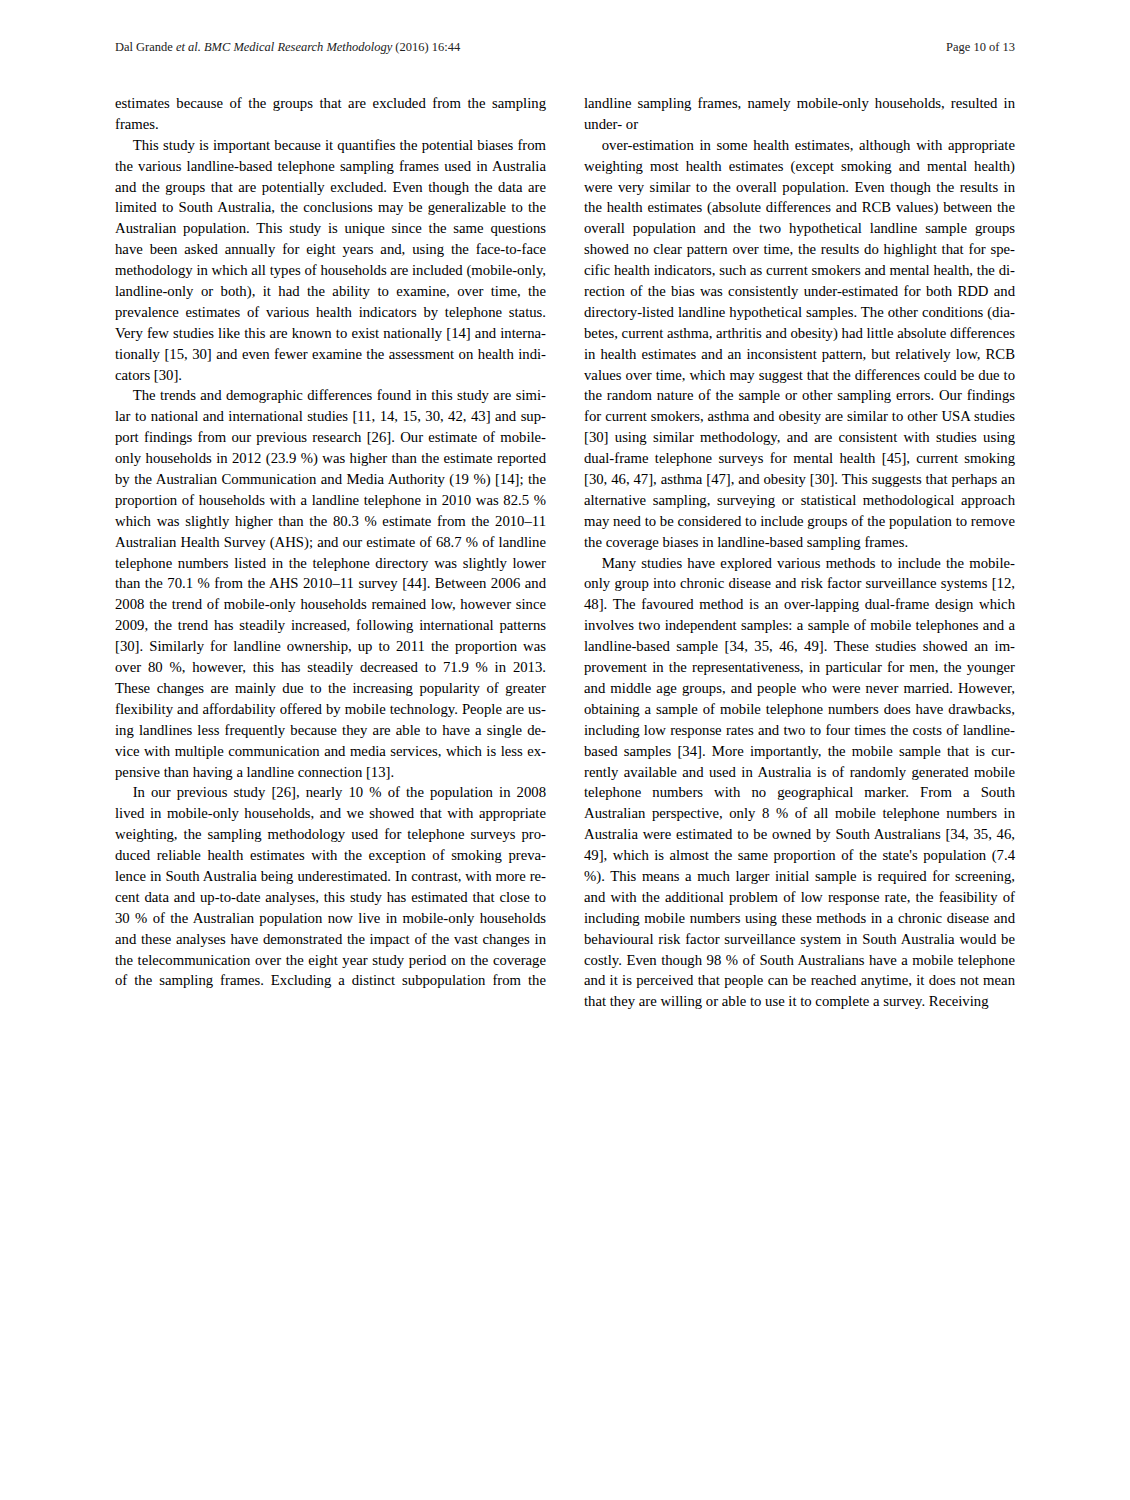Dal Grande et al. BMC Medical Research Methodology (2016) 16:44
Page 10 of 13
estimates because of the groups that are excluded from the sampling frames.
This study is important because it quantifies the potential biases from the various landline-based telephone sampling frames used in Australia and the groups that are potentially excluded. Even though the data are limited to South Australia, the conclusions may be generalizable to the Australian population. This study is unique since the same questions have been asked annually for eight years and, using the face-to-face methodology in which all types of households are included (mobile-only, landline-only or both), it had the ability to examine, over time, the prevalence estimates of various health indicators by telephone status. Very few studies like this are known to exist nationally [14] and internationally [15, 30] and even fewer examine the assessment on health indicators [30].
The trends and demographic differences found in this study are similar to national and international studies [11, 14, 15, 30, 42, 43] and support findings from our previous research [26]. Our estimate of mobile-only households in 2012 (23.9 %) was higher than the estimate reported by the Australian Communication and Media Authority (19 %) [14]; the proportion of households with a landline telephone in 2010 was 82.5 % which was slightly higher than the 80.3 % estimate from the 2010–11 Australian Health Survey (AHS); and our estimate of 68.7 % of landline telephone numbers listed in the telephone directory was slightly lower than the 70.1 % from the AHS 2010–11 survey [44]. Between 2006 and 2008 the trend of mobile-only households remained low, however since 2009, the trend has steadily increased, following international patterns [30]. Similarly for landline ownership, up to 2011 the proportion was over 80 %, however, this has steadily decreased to 71.9 % in 2013. These changes are mainly due to the increasing popularity of greater flexibility and affordability offered by mobile technology. People are using landlines less frequently because they are able to have a single device with multiple communication and media services, which is less expensive than having a landline connection [13].
In our previous study [26], nearly 10 % of the population in 2008 lived in mobile-only households, and we showed that with appropriate weighting, the sampling methodology used for telephone surveys produced reliable health estimates with the exception of smoking prevalence in South Australia being underestimated. In contrast, with more recent data and up-to-date analyses, this study has estimated that close to 30 % of the Australian population now live in mobile-only households and these analyses have demonstrated the impact of the vast changes in the telecommunication over the eight year study period on the coverage of the sampling frames. Excluding a distinct subpopulation from the landline sampling frames, namely mobile-only households, resulted in under- or
over-estimation in some health estimates, although with appropriate weighting most health estimates (except smoking and mental health) were very similar to the overall population. Even though the results in the health estimates (absolute differences and RCB values) between the overall population and the two hypothetical landline sample groups showed no clear pattern over time, the results do highlight that for specific health indicators, such as current smokers and mental health, the direction of the bias was consistently under-estimated for both RDD and directory-listed landline hypothetical samples. The other conditions (diabetes, current asthma, arthritis and obesity) had little absolute differences in health estimates and an inconsistent pattern, but relatively low, RCB values over time, which may suggest that the differences could be due to the random nature of the sample or other sampling errors. Our findings for current smokers, asthma and obesity are similar to other USA studies [30] using similar methodology, and are consistent with studies using dual-frame telephone surveys for mental health [45], current smoking [30, 46, 47], asthma [47], and obesity [30]. This suggests that perhaps an alternative sampling, surveying or statistical methodological approach may need to be considered to include groups of the population to remove the coverage biases in landline-based sampling frames.
Many studies have explored various methods to include the mobile-only group into chronic disease and risk factor surveillance systems [12, 48]. The favoured method is an over-lapping dual-frame design which involves two independent samples: a sample of mobile telephones and a landline-based sample [34, 35, 46, 49]. These studies showed an improvement in the representativeness, in particular for men, the younger and middle age groups, and people who were never married. However, obtaining a sample of mobile telephone numbers does have drawbacks, including low response rates and two to four times the costs of landline-based samples [34]. More importantly, the mobile sample that is currently available and used in Australia is of randomly generated mobile telephone numbers with no geographical marker. From a South Australian perspective, only 8 % of all mobile telephone numbers in Australia were estimated to be owned by South Australians [34, 35, 46, 49], which is almost the same proportion of the state's population (7.4 %). This means a much larger initial sample is required for screening, and with the additional problem of low response rate, the feasibility of including mobile numbers using these methods in a chronic disease and behavioural risk factor surveillance system in South Australia would be costly. Even though 98 % of South Australians have a mobile telephone and it is perceived that people can be reached anytime, it does not mean that they are willing or able to use it to complete a survey. Receiving